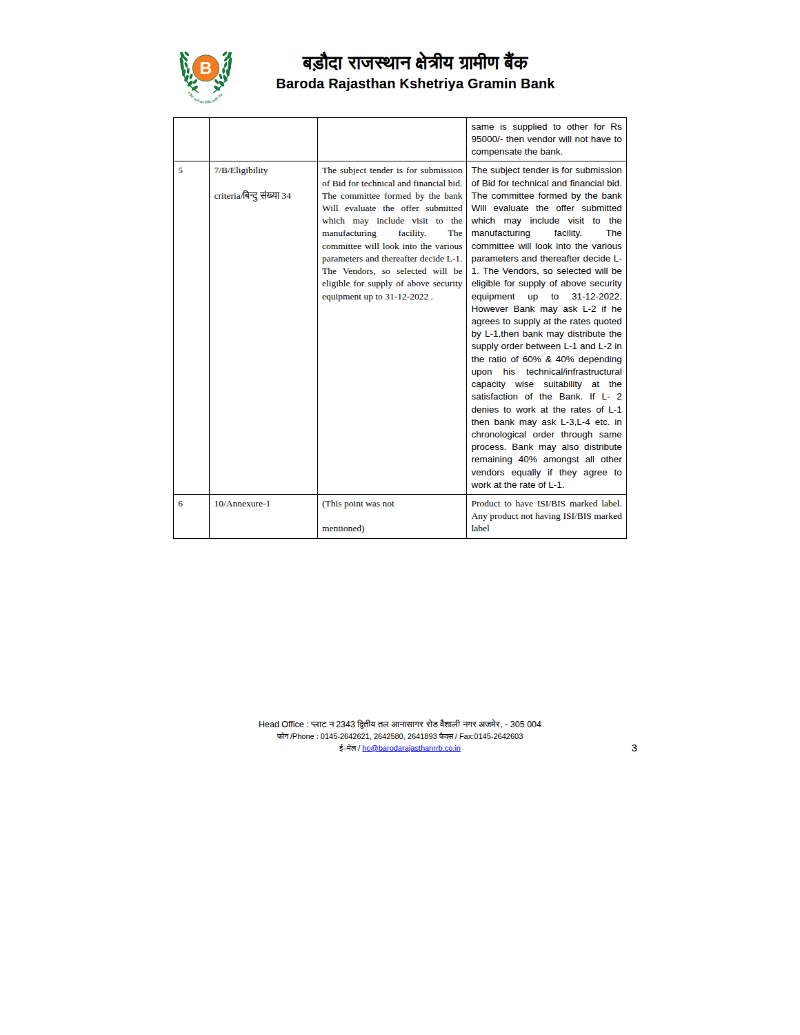B बड़ौदा राजस्थान क्षेत्रीय ग्रामीण बैंक
बड़ौदा राजस्थान क्षेत्रीय ग्रामीण बैंक
Baroda Rajasthan Kshetriya Gramin Bank
| | | | same is supplied to other for Rs 95000/- then vendor will not have to compensate the bank. |
| 5 | 7/B/Eligibility criteria/ बिन्दु संख्या 34 | The subject tender is for submission of Bid for technical and financial bid. The committee formed by the bank Will evaluate the offer submitted which may include visit to the manufacturing facility. The committee will look into the various parameters and thereafter decide L-1. The Vendors, so selected will be eligible for supply of above security equipment up to 31-12-2022 . | The subject tender is for submission of Bid for technical and financial bid. The committee formed by the bank Will evaluate the offer submitted which may include visit to the manufacturing facility. The committee will look into the various parameters and thereafter decide L-1. The Vendors, so selected will be eligible for supply of above security equipment up to 31-12-2022. However Bank may ask L-2 if he agrees to supply at the rates quoted by L-1,then bank may distribute the supply order between L-1 and L-2 in the ratio of 60% & 40% depending upon his technical/infrastructural capacity wise suitability at the satisfaction of the Bank. If L- 2 denies to work at the rates of L-1 then bank may ask L-3,L-4 etc. in chronological order through same process. Bank may also distribute remaining 40% amongst all other vendors equally if they agree to work at the rate of L-1. |
| 6 | 10/Annexure-1 | (This point was not mentioned) | Product to have ISI/BIS marked label. Any product not having ISI/BIS marked label |
Head Office : प्लाट न 2343 द्वितीय तल आनासागर रोड वैशाली नगर अजमेर, - 305 004
फोन /Phone : 0145-2642621, 2642580, 2641893 फैक्स / Fax:0145-2642603
ई–मेल / ho@barodarajasthanrrb.co.in
3